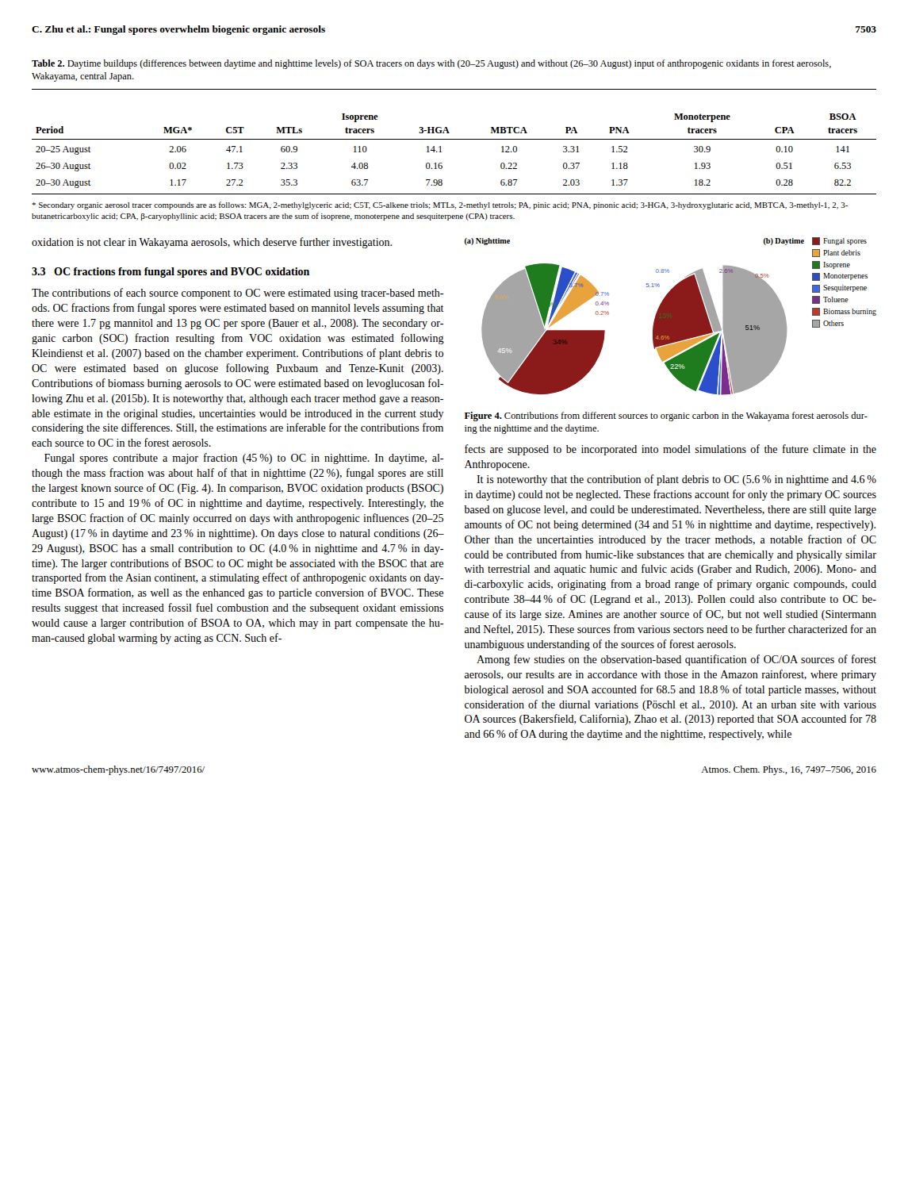C. Zhu et al.: Fungal spores overwhelm biogenic organic aerosols
7503
Table 2. Daytime buildups (differences between daytime and nighttime levels) of SOA tracers on days with (20–25 August) and without (26–30 August) input of anthropogenic oxidants in forest aerosols, Wakayama, central Japan.
| Period | MGA* | C5T | MTLs | Isoprene tracers | 3-HGA | MBTCA | PA | PNA | Monoterpene tracers | CPA | BSOA tracers |
| --- | --- | --- | --- | --- | --- | --- | --- | --- | --- | --- | --- |
| 20–25 August | 2.06 | 47.1 | 60.9 | 110 | 14.1 | 12.0 | 3.31 | 1.52 | 30.9 | 0.10 | 141 |
| 26–30 August | 0.02 | 1.73 | 2.33 | 4.08 | 0.16 | 0.22 | 0.37 | 1.18 | 1.93 | 0.51 | 6.53 |
| 20–30 August | 1.17 | 27.2 | 35.3 | 63.7 | 7.98 | 6.87 | 2.03 | 1.37 | 18.2 | 0.28 | 82.2 |
* Secondary organic aerosol tracer compounds are as follows: MGA, 2-methylglyceric acid; C5T, C5-alkene triols; MTLs, 2-methyl tetrols; PA, pinic acid; PNA, pinonic acid; 3-HGA, 3-hydroxyglutaric acid, MBTCA, 3-methyl-1, 2, 3-butanetricarboxylic acid; CPA, β-caryophyllinic acid; BSOA tracers are the sum of isoprene, monoterpene and sesquiterpene (CPA) tracers.
oxidation is not clear in Wakayama aerosols, which deserve further investigation.
3.3 OC fractions from fungal spores and BVOC oxidation
The contributions of each source component to OC were estimated using tracer-based methods. OC fractions from fungal spores were estimated based on mannitol levels assuming that there were 1.7 pg mannitol and 13 pg OC per spore (Bauer et al., 2008). The secondary organic carbon (SOC) fraction resulting from VOC oxidation was estimated following Kleindienst et al. (2007) based on the chamber experiment. Contributions of plant debris to OC were estimated based on glucose following Puxbaum and Tenze-Kunit (2003). Contributions of biomass burning aerosols to OC were estimated based on levoglucosan following Zhu et al. (2015b). It is noteworthy that, although each tracer method gave a reasonable estimate in the original studies, uncertainties would be introduced in the current study considering the site differences. Still, the estimations are inferable for the contributions from each source to OC in the forest aerosols.
Fungal spores contribute a major fraction (45 %) to OC in nighttime. In daytime, although the mass fraction was about half of that in nighttime (22 %), fungal spores are still the largest known source of OC (Fig. 4). In comparison, BVOC oxidation products (BSOC) contribute to 15 and 19 % of OC in nighttime and daytime, respectively. Interestingly, the large BSOC fraction of OC mainly occurred on days with anthropogenic influences (20–25 August) (17 % in daytime and 23 % in nighttime). On days close to natural conditions (26–29 August), BSOC has a small contribution to OC (4.0 % in nighttime and 4.7 % in daytime). The larger contributions of BSOC to OC might be associated with the BSOC that are transported from the Asian continent, a stimulating effect of anthropogenic oxidants on daytime BSOA formation, as well as the enhanced gas to particle conversion of BVOC. These results suggest that increased fossil fuel combustion and the subsequent oxidant emissions would cause a larger contribution of BSOA to OA, which may in part compensate the human-caused global warming by acting as CCN. Such ef-
(a) Nighttime
5.6% 3.7% 0.7% 0.4% 0.2% 10% 45% 34%
(b) Daytime
0.8% 5.1% 2.6% 0.5% 13% 4.6% 22% 51%
Fungal spores
Plant debris
Isoprene
Monoterpenes
Sesquiterpene
Toluene
Biomass burning
Others
Figure 4. Contributions from different sources to organic carbon in the Wakayama forest aerosols during the nighttime and the daytime.
fects are supposed to be incorporated into model simulations of the future climate in the Anthropocene.
It is noteworthy that the contribution of plant debris to OC (5.6 % in nighttime and 4.6 % in daytime) could not be neglected. These fractions account for only the primary OC sources based on glucose level, and could be underestimated. Nevertheless, there are still quite large amounts of OC not being determined (34 and 51 % in nighttime and daytime, respectively). Other than the uncertainties introduced by the tracer methods, a notable fraction of OC could be contributed from humic-like substances that are chemically and physically similar with terrestrial and aquatic humic and fulvic acids (Graber and Rudich, 2006). Mono- and di-carboxylic acids, originating from a broad range of primary organic compounds, could contribute 38–44 % of OC (Legrand et al., 2013). Pollen could also contribute to OC because of its large size. Amines are another source of OC, but not well studied (Sintermann and Neftel, 2015). These sources from various sectors need to be further characterized for an unambiguous understanding of the sources of forest aerosols.
Among few studies on the observation-based quantification of OC/OA sources of forest aerosols, our results are in accordance with those in the Amazon rainforest, where primary biological aerosol and SOA accounted for 68.5 and 18.8 % of total particle masses, without consideration of the diurnal variations (Pöschl et al., 2010). At an urban site with various OA sources (Bakersfield, California), Zhao et al. (2013) reported that SOA accounted for 78 and 66 % of OA during the daytime and the nighttime, respectively, while
www.atmos-chem-phys.net/16/7497/2016/
Atmos. Chem. Phys., 16, 7497–7506, 2016